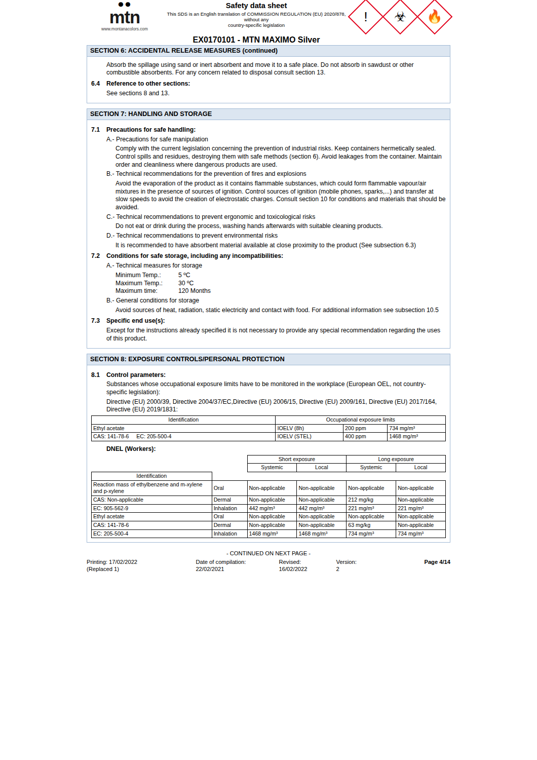●●
mtn
www.montanacolors.com
Safety data sheet
This SDS is an English translation of COMMISSION REGULATION (EU) 2020/878, without any
country-specific legislation
EX0170101 - MTN MAXIMO Silver
!
☣
🔥
SECTION 6: ACCIDENTAL RELEASE MEASURES (continued)
Absorb the spillage using sand or inert absorbent and move it to a safe place. Do not absorb in sawdust or other combustible absorbents. For any concern related to disposal consult section 13.
6.4 Reference to other sections:
See sections 8 and 13.
SECTION 7: HANDLING AND STORAGE
7.1 Precautions for safe handling:
A.- Precautions for safe manipulation
Comply with the current legislation concerning the prevention of industrial risks. Keep containers hermetically sealed. Control spills and residues, destroying them with safe methods (section 6). Avoid leakages from the container. Maintain order and cleanliness where dangerous products are used.
B.- Technical recommendations for the prevention of fires and explosions
Avoid the evaporation of the product as it contains flammable substances, which could form flammable vapour/air mixtures in the presence of sources of ignition. Control sources of ignition (mobile phones, sparks,...) and transfer at slow speeds to avoid the creation of electrostatic charges. Consult section 10 for conditions and materials that should be avoided.
C.- Technical recommendations to prevent ergonomic and toxicological risks
Do not eat or drink during the process, washing hands afterwards with suitable cleaning products.
D.- Technical recommendations to prevent environmental risks
It is recommended to have absorbent material available at close proximity to the product (See subsection 6.3)
7.2 Conditions for safe storage, including any incompatibilities:
A.- Technical measures for storage
Minimum Temp.: 5 ºC
Maximum Temp.: 30 ºC
Maximum time: 120 Months
B.- General conditions for storage
Avoid sources of heat, radiation, static electricity and contact with food. For additional information see subsection 10.5
7.3 Specific end use(s):
Except for the instructions already specified it is not necessary to provide any special recommendation regarding the uses of this product.
SECTION 8: EXPOSURE CONTROLS/PERSONAL PROTECTION
8.1 Control parameters:
Substances whose occupational exposure limits have to be monitored in the workplace (European OEL, not country-specific legislation):
Directive (EU) 2000/39, Directive 2004/37/EC,Directive (EU) 2006/15, Directive (EU) 2009/161, Directive (EU) 2017/164, Directive (EU) 2019/1831:
| Identification | Occupational exposure limits |
| --- | --- |
| Ethyl acetate | IOELV (8h) | 200 ppm | 734 mg/m³ |
| CAS: 141-78-6 EC: 205-500-4 | IOELV (STEL) | 400 ppm | 1468 mg/m³ |
DNEL (Workers):
| | | Short exposure | Long exposure |
| --- | --- | --- | --- |
| Systemic | Local | Systemic | Local |
| Identification | | | | | |
| Reaction mass of ethylbenzene and m-xylene and p-xylene | Oral | Non-applicable | Non-applicable | Non-applicable | Non-applicable |
| CAS: Non-applicable | Dermal | Non-applicable | Non-applicable | 212 mg/kg | Non-applicable |
| EC: 905-562-9 | Inhalation | 442 mg/m³ | 442 mg/m³ | 221 mg/m³ | 221 mg/m³ |
| Ethyl acetate | Oral | Non-applicable | Non-applicable | Non-applicable | Non-applicable |
| CAS: 141-78-6 | Dermal | Non-applicable | Non-applicable | 63 mg/kg | Non-applicable |
| EC: 205-500-4 | Inhalation | 1468 mg/m³ | 1468 mg/m³ | 734 mg/m³ | 734 mg/m³ |
- CONTINUED ON NEXT PAGE -
Printing: 17/02/2022
(Replaced 1)
Date of compilation: 22/02/2021 Revised: 16/02/2022 Version: 2
Page 4/14